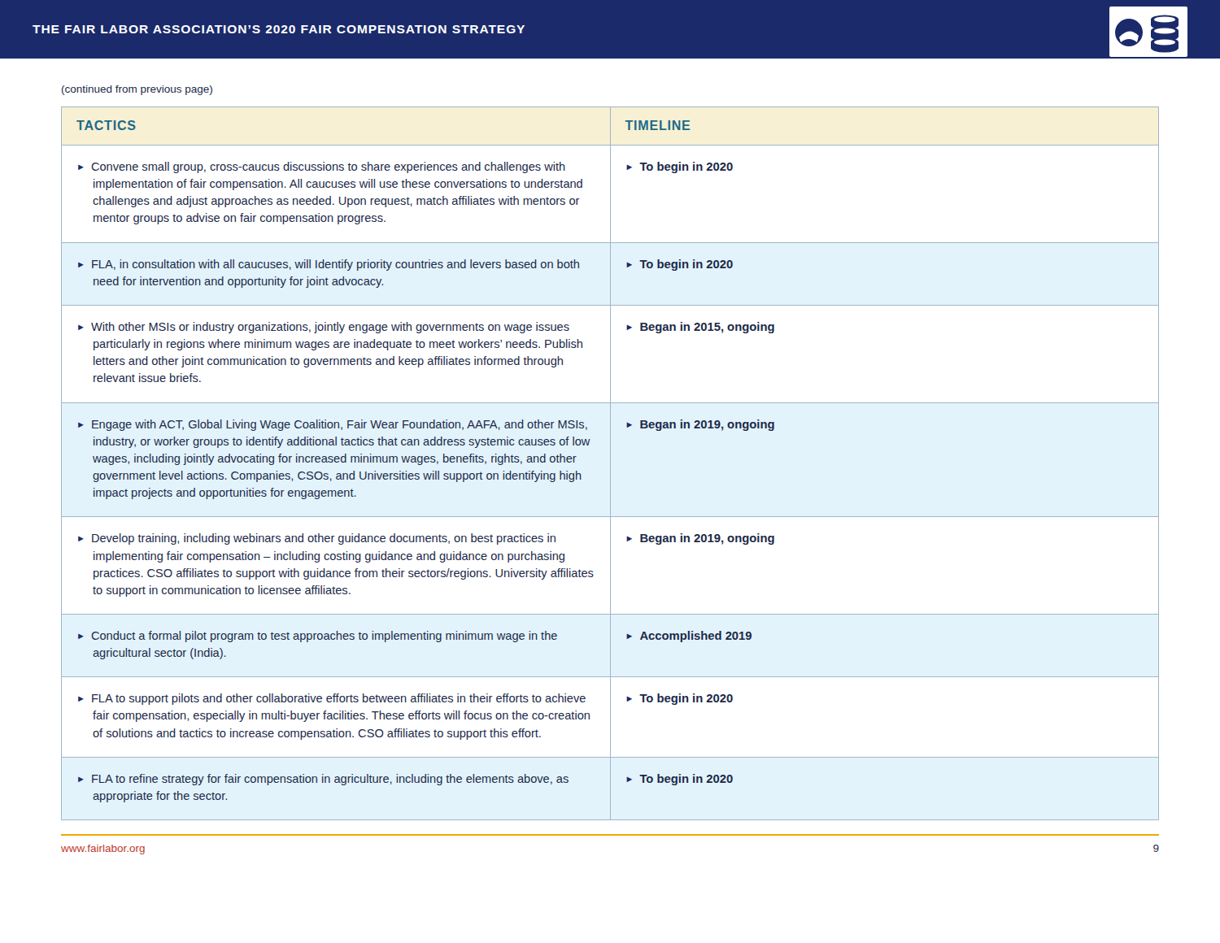The Fair Labor Association’s 2020 Fair Compensation Strategy
(continued from previous page)
| Tactics | Timeline |
| --- | --- |
| ► Convene small group, cross-caucus discussions to share experiences and challenges with implementation of fair compensation. All caucuses will use these conversations to understand challenges and adjust approaches as needed. Upon request, match affiliates with mentors or mentor groups to advise on fair compensation progress. | ► To begin in 2020 |
| ► FLA, in consultation with all caucuses, will Identify priority countries and levers based on both need for intervention and opportunity for joint advocacy. | ► To begin in 2020 |
| ► With other MSIs or industry organizations, jointly engage with governments on wage issues particularly in regions where minimum wages are inadequate to meet workers’ needs. Publish letters and other joint communication to governments and keep affiliates informed through relevant issue briefs. | ► Began in 2015, ongoing |
| ► Engage with ACT, Global Living Wage Coalition, Fair Wear Foundation, AAFA, and other MSIs, industry, or worker groups to identify additional tactics that can address systemic causes of low wages, including jointly advocating for increased minimum wages, benefits, rights, and other government level actions. Companies, CSOs, and Universities will support on identifying high impact projects and opportunities for engagement. | ► Began in 2019, ongoing |
| ► Develop training, including webinars and other guidance documents, on best practices in implementing fair compensation – including costing guidance and guidance on purchasing practices. CSO affiliates to support with guidance from their sectors/regions. University affiliates to support in communication to licensee affiliates. | ► Began in 2019, ongoing |
| ► Conduct a formal pilot program to test approaches to implementing minimum wage in the agricultural sector (India). | ► Accomplished 2019 |
| ► FLA to support pilots and other collaborative efforts between affiliates in their efforts to achieve fair compensation, especially in multi-buyer facilities. These efforts will focus on the co-creation of solutions and tactics to increase compensation. CSO affiliates to support this effort. | ► To begin in 2020 |
| ► FLA to refine strategy for fair compensation in agriculture, including the elements above, as appropriate for the sector. | ► To begin in 2020 |
www.fairlabor.org 9